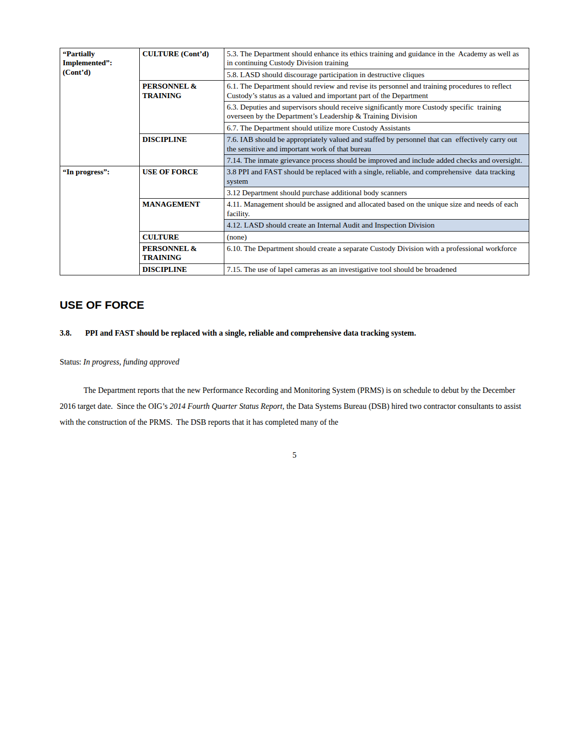| “Partially Implemented”: (Cont’d) | CULTURE (Cont’d) | 5.3. The Department should enhance its ethics training and guidance in the Academy as well as in continuing Custody Division training |
| 5.8. LASD should discourage participation in destructive cliques |
| PERSONNEL & TRAINING | 6.1. The Department should review and revise its personnel and training procedures to reflect Custody’s status as a valued and important part of the Department |
| 6.3. Deputies and supervisors should receive significantly more Custody specific training overseen by the Department’s Leadership & Training Division |
| 6.7. The Department should utilize more Custody Assistants |
| DISCIPLINE | 7.6. IAB should be appropriately valued and staffed by personnel that can effectively carry out the sensitive and important work of that bureau |
| 7.14. The inmate grievance process should be improved and include added checks and oversight. |
| “In progress”: | USE OF FORCE | 3.8 PPI and FAST should be replaced with a single, reliable, and comprehensive data tracking system |
| 3.12 Department should purchase additional body scanners |
| MANAGEMENT | 4.11. Management should be assigned and allocated based on the unique size and needs of each facility. |
| 4.12. LASD should create an Internal Audit and Inspection Division |
| CULTURE | (none) |
| PERSONNEL & TRAINING | 6.10. The Department should create a separate Custody Division with a professional workforce |
| DISCIPLINE | 7.15. The use of lapel cameras as an investigative tool should be broadened |
USE OF FORCE
3.8. PPI and FAST should be replaced with a single, reliable and comprehensive data tracking system.
Status: In progress, funding approved
The Department reports that the new Performance Recording and Monitoring System (PRMS) is on schedule to debut by the December 2016 target date. Since the OIG’s 2014 Fourth Quarter Status Report, the Data Systems Bureau (DSB) hired two contractor consultants to assist with the construction of the PRMS. The DSB reports that it has completed many of the
5